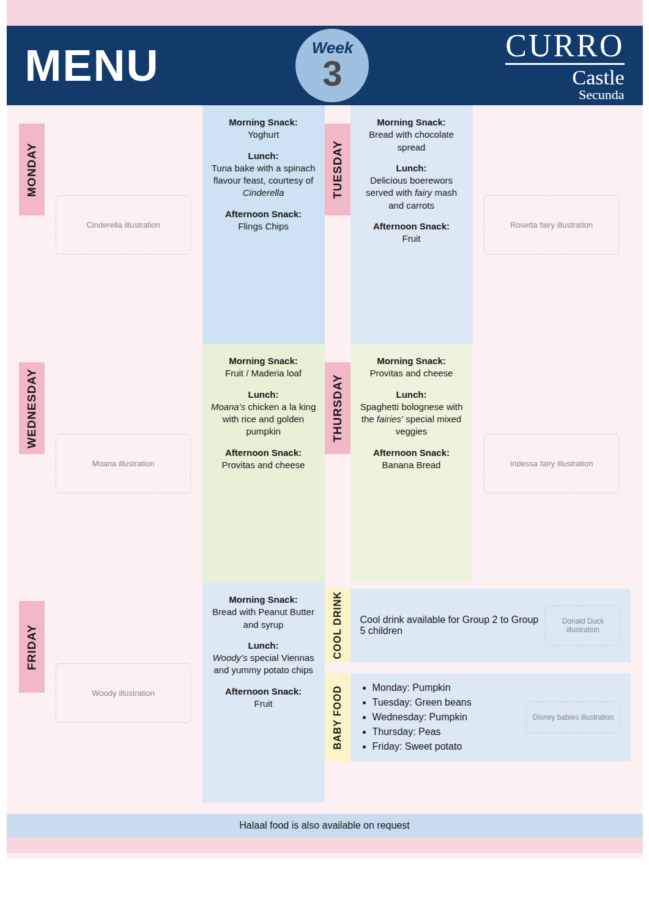MENU
Week
3
CURRO Castle Secunda
MONDAY
Cinderella illustration
Morning Snack:
Yoghurt
Lunch:
Tuna bake with a spinach flavour feast, courtesy of Cinderella
Afternoon Snack:
Flings Chips
TUESDAY
Morning Snack:
Bread with chocolate spread
Lunch:
Delicious boerewors served with fairy mash and carrots
Afternoon Snack:
Fruit
Rosetta fairy illustration
WEDNESDAY
Moana illustration
Morning Snack:
Fruit / Maderia loaf
Lunch:
Moana’s chicken a la king with rice and golden pumpkin
Afternoon Snack:
Provitas and cheese
THURSDAY
Morning Snack:
Provitas and cheese
Lunch:
Spaghetti bolognese with the fairies’ special mixed veggies
Afternoon Snack:
Banana Bread
Iridessa fairy illustration
FRIDAY
Woody illustration
Morning Snack:
Bread with Peanut Butter and syrup
Lunch:
Woody’s special Viennas and yummy potato chips
Afternoon Snack:
Fruit
COOL DRINK
Cool drink available for Group 2 to Group 5 children
Donald Duck illustration
BABY FOOD
Monday: Pumpkin
Tuesday: Green beans
Wednesday: Pumpkin
Thursday: Peas
Friday: Sweet potato
Disney babies illustration
Halaal food is also available on request